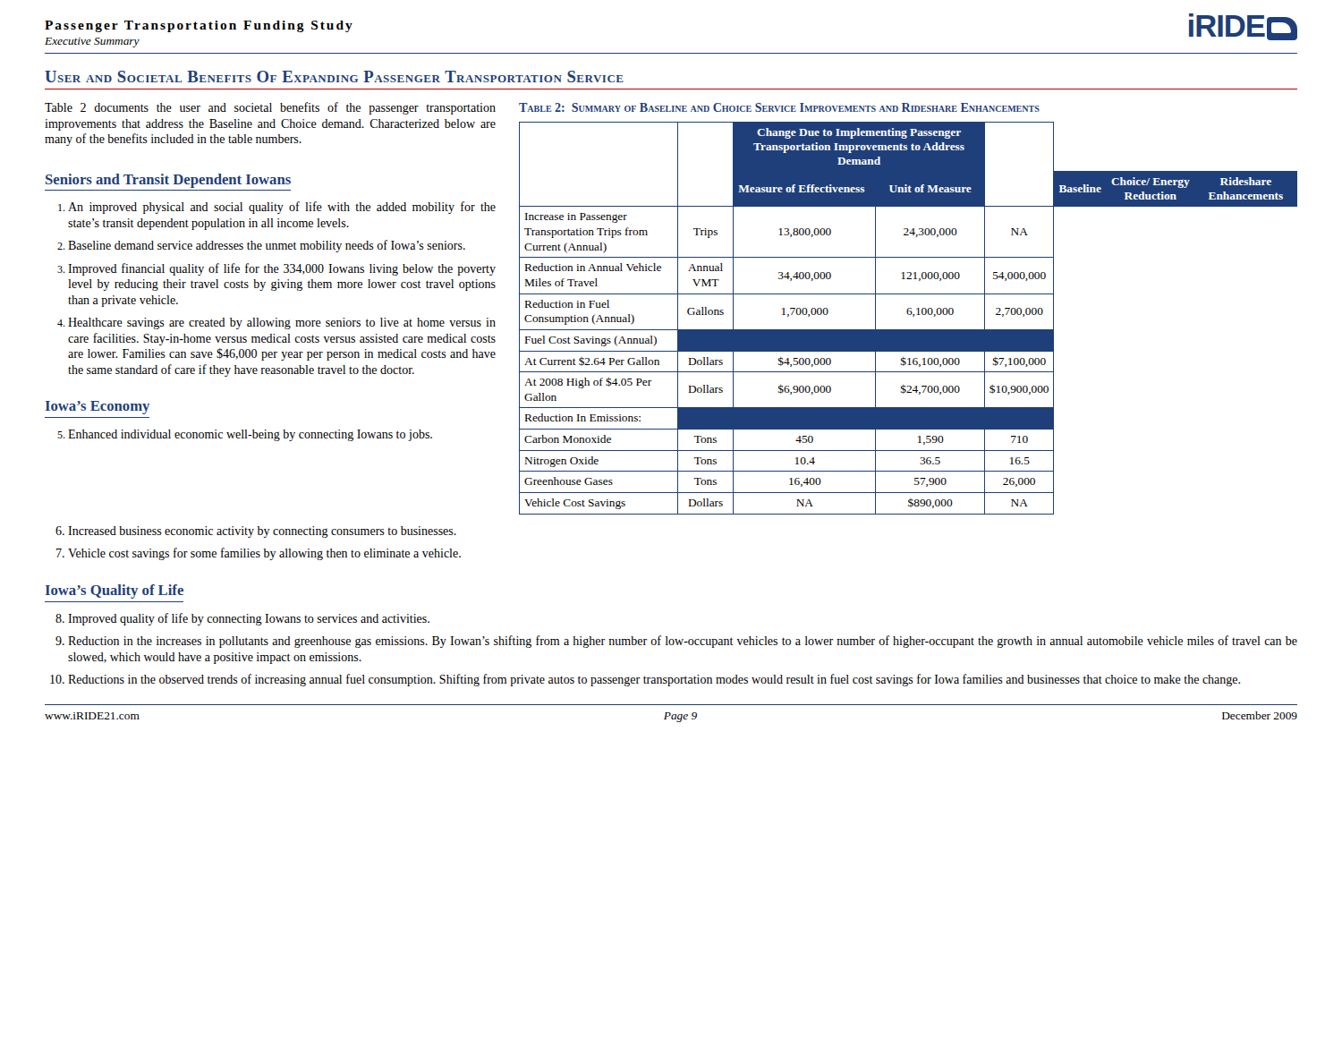Passenger Transportation Funding Study
Executive Summary
iRIDE
User and Societal Benefits Of Expanding Passenger Transportation Service
Table 2 documents the user and societal benefits of the passenger transportation improvements that address the Baseline and Choice demand. Characterized below are many of the benefits included in the table numbers.
Seniors and Transit Dependent Iowans
An improved physical and social quality of life with the added mobility for the state’s transit dependent population in all income levels.
Baseline demand service addresses the unmet mobility needs of Iowa’s seniors.
Improved financial quality of life for the 334,000 Iowans living below the poverty level by reducing their travel costs by giving them more lower cost travel options than a private vehicle.
Healthcare savings are created by allowing more seniors to live at home versus in care facilities. Stay-in-home versus medical costs versus assisted care medical costs are lower. Families can save $46,000 per year per person in medical costs and have the same standard of care if they have reasonable travel to the doctor.
Iowa’s Economy
Enhanced individual economic well-being by connecting Iowans to jobs.
Table 2: Summary of Baseline and Choice Service Improvements and Rideshare Enhancements
| | | Change Due to Implementing Passenger Transportation Improvements to Address Demand | |
| --- | --- | --- | --- |
| Measure of Effectiveness | Unit of Measure | Baseline | Choice/ Energy Reduction | Rideshare Enhancements |
| Increase in Passenger Transportation Trips from Current (Annual) | Trips | 13,800,000 | 24,300,000 | NA |
| Reduction in Annual Vehicle Miles of Travel | Annual VMT | 34,400,000 | 121,000,000 | 54,000,000 |
| Reduction in Fuel Consumption (Annual) | Gallons | 1,700,000 | 6,100,000 | 2,700,000 |
| Fuel Cost Savings (Annual) | | | | |
| At Current $2.64 Per Gallon | Dollars | $4,500,000 | $16,100,000 | $7,100,000 |
| At 2008 High of $4.05 Per Gallon | Dollars | $6,900,000 | $24,700,000 | $10,900,000 |
| Reduction In Emissions: | | | | |
| Carbon Monoxide | Tons | 450 | 1,590 | 710 |
| Nitrogen Oxide | Tons | 10.4 | 36.5 | 16.5 |
| Greenhouse Gases | Tons | 16,400 | 57,900 | 26,000 |
| Vehicle Cost Savings | Dollars | NA | $890,000 | NA |
Increased business economic activity by connecting consumers to businesses.
Vehicle cost savings for some families by allowing then to eliminate a vehicle.
Iowa’s Quality of Life
Improved quality of life by connecting Iowans to services and activities.
Reduction in the increases in pollutants and greenhouse gas emissions. By Iowan’s shifting from a higher number of low-occupant vehicles to a lower number of higher-occupant the growth in annual automobile vehicle miles of travel can be slowed, which would have a positive impact on emissions.
Reductions in the observed trends of increasing annual fuel consumption. Shifting from private autos to passenger transportation modes would result in fuel cost savings for Iowa families and businesses that choice to make the change.
www.iRIDE21.com
Page 9
December 2009